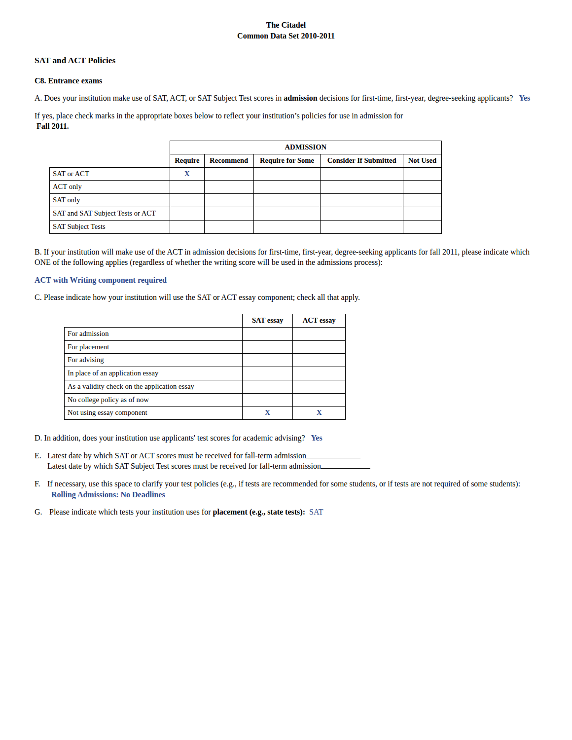The Citadel
Common Data Set 2010-2011
SAT and ACT Policies
C8. Entrance exams
A. Does your institution make use of SAT, ACT, or SAT Subject Test scores in admission decisions for first-time, first-year, degree-seeking applicants? Yes
If yes, place check marks in the appropriate boxes below to reflect your institution’s policies for use in admission for
Fall 2011.
| | ADMISSION |
| | Require | Recommend | Require for Some | Consider If Submitted | Not Used |
| SAT or ACT | X | | | | |
| ACT only | | | | | |
| SAT only | | | | | |
| SAT and SAT Subject Tests or ACT | | | | | |
| SAT Subject Tests | | | | | |
B. If your institution will make use of the ACT in admission decisions for first-time, first-year, degree-seeking applicants for fall 2011, please indicate which ONE of the following applies (regardless of whether the writing score will be used in the admissions process):
ACT with Writing component required
C. Please indicate how your institution will use the SAT or ACT essay component; check all that apply.
| | SAT essay | ACT essay |
| For admission | | |
| For placement | | |
| For advising | | |
| In place of an application essay | | |
| As a validity check on the application essay | | |
| No college policy as of now | | |
| Not using essay component | X | X |
D. In addition, does your institution use applicants' test scores for academic advising? Yes
E. Latest date by which SAT or ACT scores must be received for fall-term admission
Latest date by which SAT Subject Test scores must be received for fall-term admission
F. If necessary, use this space to clarify your test policies (e.g., if tests are recommended for some students, or if tests are not required of some students): Rolling Admissions: No Deadlines
G. Please indicate which tests your institution uses for placement (e.g., state tests): SAT